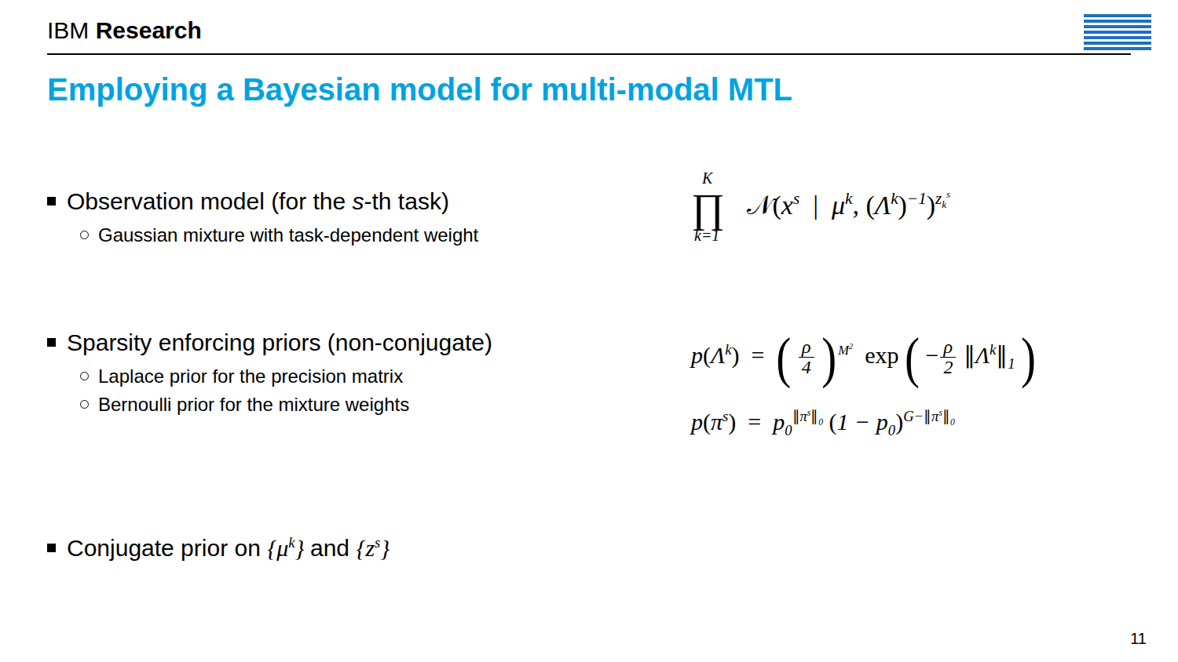IBM Research
Employing a Bayesian model for multi-modal MTL
Observation model (for the s-th task)
Gaussian mixture with task-dependent weight
Sparsity enforcing priors (non-conjugate)
Laplace prior for the precision matrix
Bernoulli prior for the mixture weights
Conjugate prior on {μk} and {zs}
K ∏ k=1 𝒩(xs | μk, (Λk)−1)zks
p(Λk) = ( ρ 4 ) M2 exp ( −ρ 2 ∥Λk∥1 )
p(πs) = p0∥πs∥0 (1 − p0)G−∥πs∥0
11